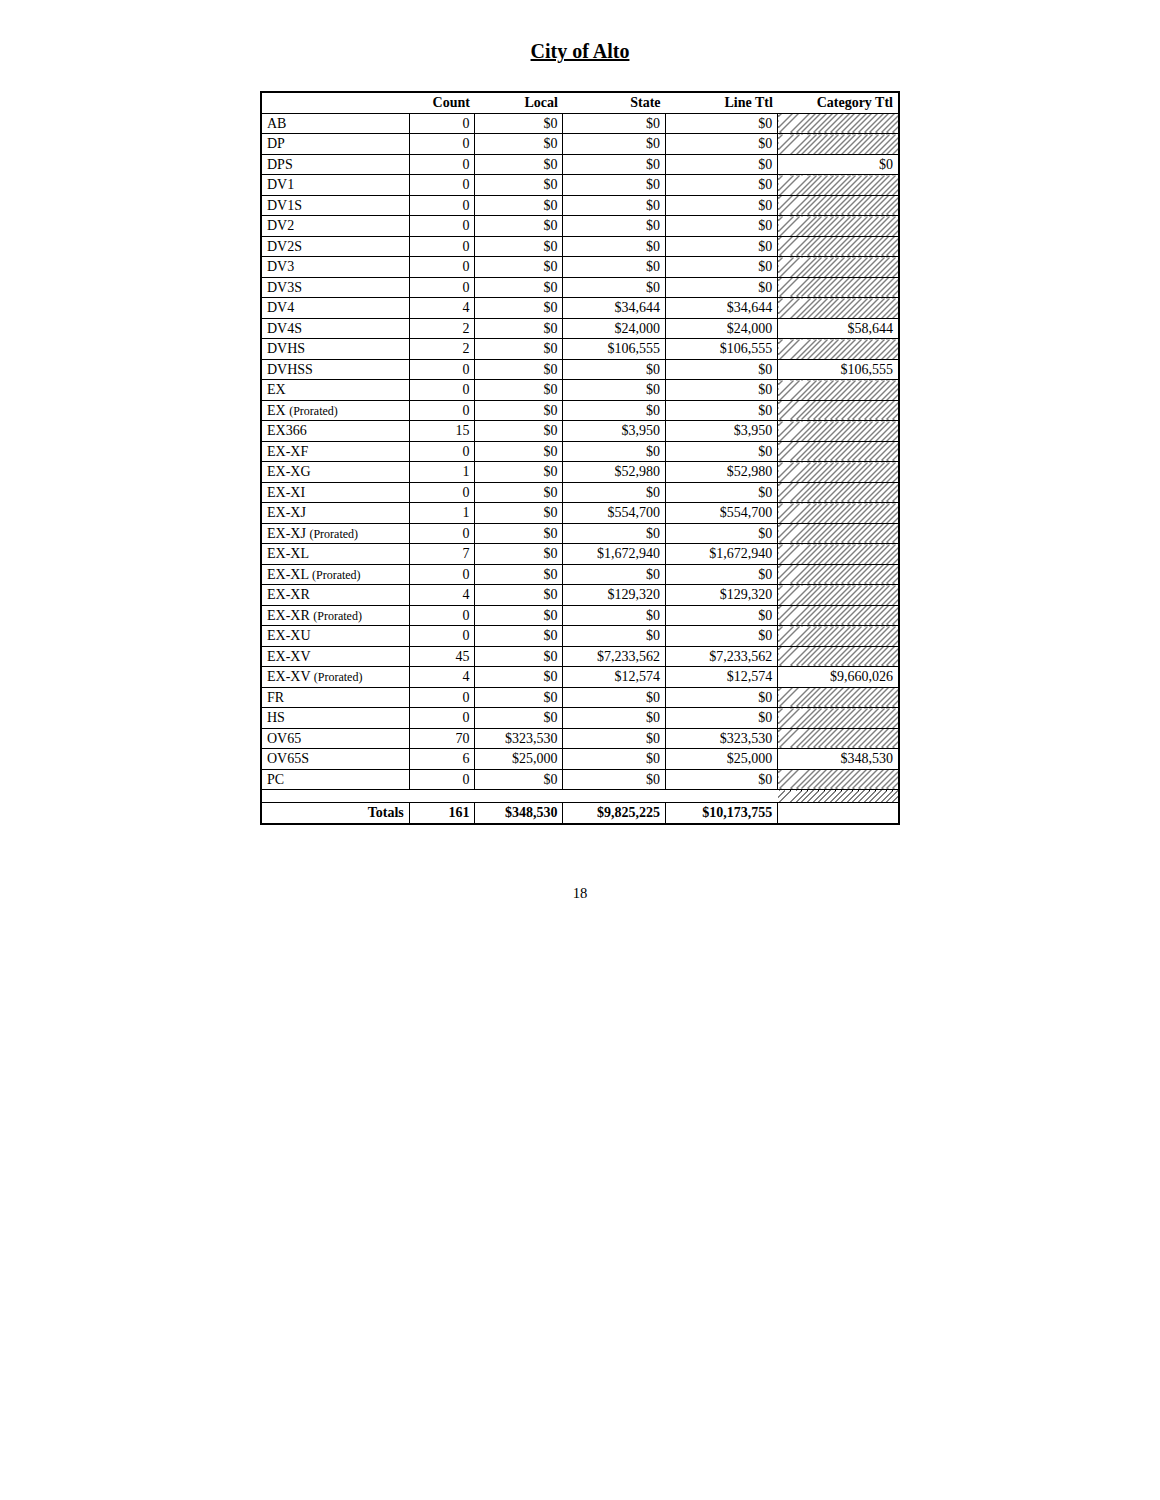City of Alto
| | Count | Local | State | Line Ttl | Category Ttl |
| --- | --- | --- | --- | --- | --- |
| AB | 0 | $0 | $0 | $0 | |
| DP | 0 | $0 | $0 | $0 | |
| DPS | 0 | $0 | $0 | $0 | $0 |
| DV1 | 0 | $0 | $0 | $0 | |
| DV1S | 0 | $0 | $0 | $0 | |
| DV2 | 0 | $0 | $0 | $0 | |
| DV2S | 0 | $0 | $0 | $0 | |
| DV3 | 0 | $0 | $0 | $0 | |
| DV3S | 0 | $0 | $0 | $0 | |
| DV4 | 4 | $0 | $34,644 | $34,644 | |
| DV4S | 2 | $0 | $24,000 | $24,000 | $58,644 |
| DVHS | 2 | $0 | $106,555 | $106,555 | |
| DVHSS | 0 | $0 | $0 | $0 | $106,555 |
| EX | 0 | $0 | $0 | $0 | |
| EX (Prorated) | 0 | $0 | $0 | $0 | |
| EX366 | 15 | $0 | $3,950 | $3,950 | |
| EX-XF | 0 | $0 | $0 | $0 | |
| EX-XG | 1 | $0 | $52,980 | $52,980 | |
| EX-XI | 0 | $0 | $0 | $0 | |
| EX-XJ | 1 | $0 | $554,700 | $554,700 | |
| EX-XJ (Prorated) | 0 | $0 | $0 | $0 | |
| EX-XL | 7 | $0 | $1,672,940 | $1,672,940 | |
| EX-XL (Prorated) | 0 | $0 | $0 | $0 | |
| EX-XR | 4 | $0 | $129,320 | $129,320 | |
| EX-XR (Prorated) | 0 | $0 | $0 | $0 | |
| EX-XU | 0 | $0 | $0 | $0 | |
| EX-XV | 45 | $0 | $7,233,562 | $7,233,562 | |
| EX-XV (Prorated) | 4 | $0 | $12,574 | $12,574 | $9,660,026 |
| FR | 0 | $0 | $0 | $0 | |
| HS | 0 | $0 | $0 | $0 | |
| OV65 | 70 | $323,530 | $0 | $323,530 | |
| OV65S | 6 | $25,000 | $0 | $25,000 | $348,530 |
| PC | 0 | $0 | $0 | $0 | |
| Totals | 161 | $348,530 | $9,825,225 | $10,173,755 | |
18